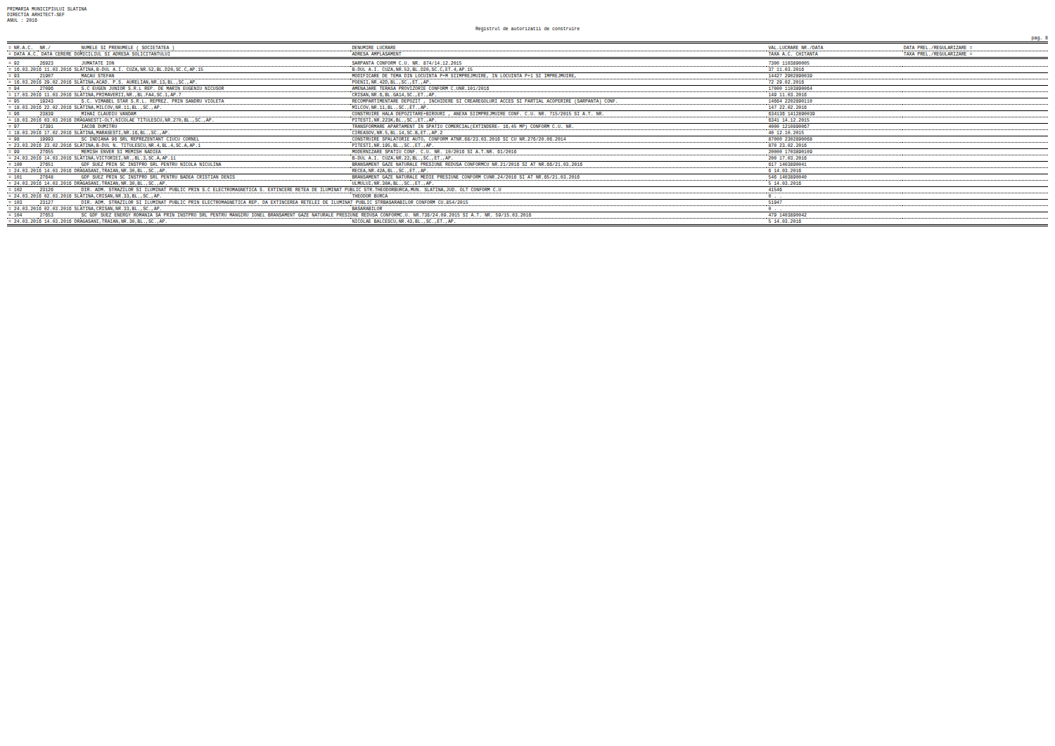PRIMARIA MUNICIPIULUI SLATINA
DIRECTIA ARHITECT-SEF
ANUL : 2016
Registrul de autorizatii de construire
pag. 8
| = NR.A.C. | NR./ | NUMELE SI PRENUMELE ( SOCIETATEA ) | DENUMIRE LUCRARE | VAL.LUCRARE NR./DATA | DATA PREL./REGULARIZARE = |
| = DATA A.C. DATA CERERE DOMICILIUL SI ADRESA SOLICITANTULUI | ADRESA AMPLASAMENT | TAXA A.C. CHITANTA | TAXA PREL./REGULARIZARE = |
| = 92 | 26923 | JUMATATE ION | SARPANTA CONFORM C.U. NR. 874/14.12.2015 | 7300 1103890005 | |
| = 16.03.2016 11.03.2016 SLATINA,B-DUL A.I. CUZA,NR.52,BL.D20,SC.C,AP.15 | B-DUL A.I. CUZA,NR.52,BL.D20,SC.C,ET.4,AP.15 | 37 11.03.2016 | |
| = 93 | 21907 | MACAU STEFAN | MODIFICARE DE TEMA DIN LOCUINTA P+M SIIMPREJMUIRE, IN LOCUINTA P+1 SI IMPREJMUIRE, | 14427 2902890039 | |
| = 16.03.2016 29.02.2016 SLATINA,ACAD. P.S. AURELIAN,NR.13,BL.,SC.,AP. | POENII,NR.42D,BL.,SC.,ET.,AP. | 72 29.02.2016 | |
| = 94 | 27096 | S.C EUGEN JUNIOR S.R.L REP. DE MARIN EUGENIU NICUSOR | AMENAJARE TERASA PROVIZORIE CONFORM C.UNR.101/2016 | 17000 1103890064 | |
| = 17.03.2016 11.03.2016 SLATINA,PRIMAVERII,NR.,BL.FA4,SC.1,AP.7 | CRISAN,NR.6,BL.GA14,SC.,ET.,AP. | 149 11.03.2016 | |
| = 95 | 19243 | S.C. VIMABEL STAR S.R.L. REPREZ. PRIN SANDRU VIOLETA | RECOMPARTIMENTARE DEPOZIT , INCHIDERE SI CREAREGOLURI ACCES SI PARTIAL ACOPERIRE (SARPANTA) CONF. | 14664 2202890110 | |
| = 18.03.2016 22.02.2016 SLATINA,MILCOV,NR.11,BL.,SC.,AP. | MILCOV,NR.11,BL.,SC.,ET.,AP. | 147 22.02.2016 | |
| = 96 | 23839 | MIHAI CLAUDIU VANDAM | CONSTRUIRE HALA DEPOZITARE+BIROURI , ANEXA SIIMPREJMUIRE CONF. C.U. NR. 715/2015 SI A.T. NR. | 634136 1412890039 | |
| = 18.03.2016 03.03.2016 DRAGANESTI-OLT,NICOLAE TITULESCU,NR.270,BL.,SC.,AP. | PITESTI,NR.223K,BL.,SC.,ET.,AP. | 6341 14.12.2015 | |
| = 97 | 17391 | IACOB DUMITRU | TRANSFORMARE APARTAMENT IN SPATIU COMERCIAL(EXTINDERE- 16,45 MP) CONFORM C.U. NR. | 4000 1210890067 | |
| = 18.03.2016 17.02.2016 SLATINA,MARASESTI,NR.16,BL.,SC.,AP. | CIREASOV,NR.5,BL.14,SC.B,ET.,AP.2 | 40 12.10.2015 | |
| = 98 | 19993 | SC INDIANA 96 SRL REPREZENTANT CIUCU CORNEL | CONSTRUIRE SPALATORIE AUTO, CONFORM ATNR.68/23.03.2016 SI CU NR.276/20.06.2014 | 87000 2302890068 | |
| = 23.03.2016 23.02.2016 SLATINA,B-DUL N. TITULESCU,NR.4,BL.4,SC.A,AP.1 | PITESTI,NR.195,BL.,SC.,ET.,AP. | 870 23.02.2016 | |
| = 99 | 27655 | MEMISH ENVER SI MEMISH NADIEA | MODERNIZARE SPATIU CONF. C.U. NR. 10/2016 SI A.T.NR. 61/2016 | 20000 1703890109 | |
| = 24.03.2016 14.03.2016 SLATINA,VICTORIEI,NR.,BL.3,SC.A,AP.11 | B-DUL A.I. CUZA,NR.22,BL.,SC.,ET.,AP. | 200 17.03.2016 | |
| = 100 | 27651 | GDF SUEZ PRIN SC INSTPRO SRL PENTRU NICOLA NICULINA | BRANSAMENT GAZE NATURALE PRESIUNE REDUSA CONFORMCU NR.21/2016 SI AT NR.66/21.03.2016 | 617 1403890041 | |
| = 24.03.2016 14.03.2016 DRAGASANI,TRAIAN,NR.30,BL.,SC.,AP. | RECEA,NR.42A,BL.,SC.,ET.,AP. | 6 14.03.2016 | |
| = 101 | 27648 | GDF SUEZ PRIN SC INSTPRO SRL PENTRU BADEA CRISTIAN DENIS | BRANSAMENT GAZE NATURALE MEDIE PRESIUNE CONFORM CUNR.24/2016 SI AT NR.65/21.03.2016 | 546 1403890040 | |
| = 24.03.2016 14.03.2016 DRAGASANI,TRAIAN,NR.30,BL.,SC.,AP. | ULMULUI,NR.30A,BL.,SC.,ET.,AP. | 5 14.03.2016 | |
| = 102 | 23126 | DIR. ADM. STRAZILOR SI ILUMINAT PUBLIC PRIN S.C ELECTROMAGNETICA S. EXTINCERE RETEA DE ILUMINAT PUBLIC STR.THEODORBURCA,MUN. SLATINA,JUD. OLT CONFORM C.U | 41546 | |
| = 24.03.2016 02.03.2016 SLATINA,CRISAN,NR.33,BL.,SC.,AP. | THEODOR BURCA | 0 . . | |
| = 103 | 23127 | DIR. ADM. STRAZILOR SI ILUMINAT PUBLIC PRIN ELECTROMAGNETICA REP. DA EXTINCEREA RETELEI DE ILUMINAT PUBLIC STRBASARABILOR CONFORM CU.854/2015 | 51947 | |
| = 24.03.2016 02.03.2016 SLATINA,CRISAN,NR.33,BL.,SC.,AP. | BASARABILOR | 0 . . | |
| = 104 | 27653 | SC GDF SUEZ ENERGY ROMANIA SA PRIN INSTPRO SRL PENTRU MANGIRU IONEL BRANSAMENT GAZE NATURALE PRESIUNE REDUSA CONFORMC.U. NR.736/24.09.2015 SI A.T. NR. 59/15.03.2016 | 479 1403890042 | |
| = 24.03.2016 14.03.2016 DRAGASANI,TRAIAN,NR.30,BL.,SC.,AP. | NICOLAE BALCESCU,NR.43,BL.,SC.,ET.,AP. | 5 14.03.2016 | |